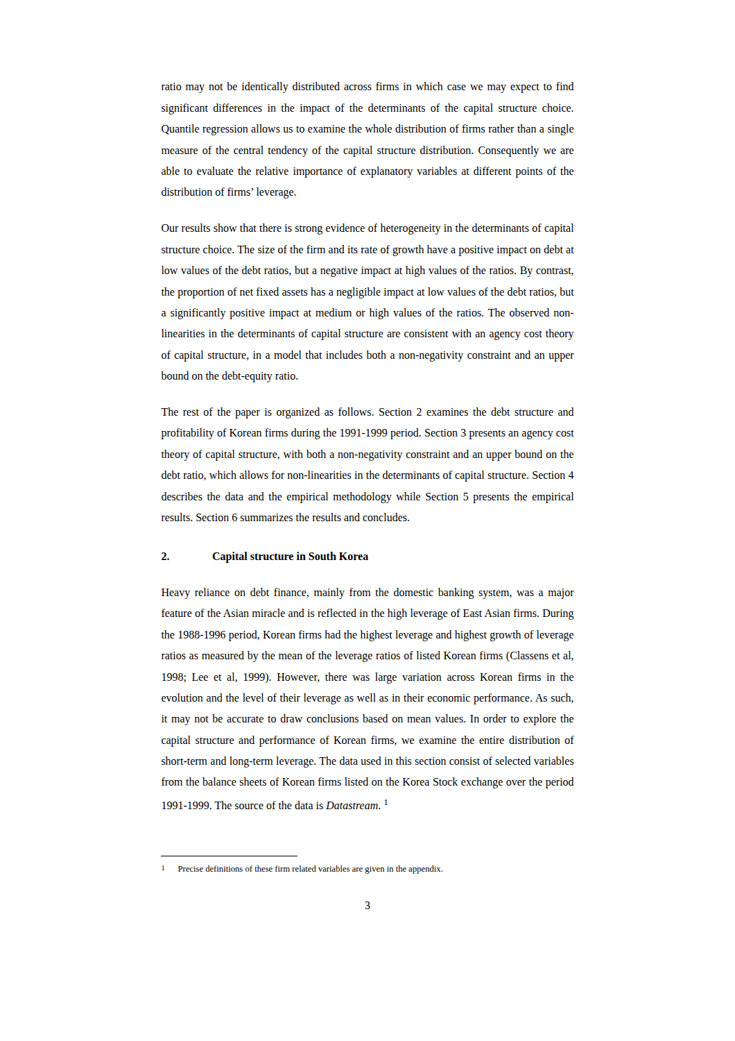ratio may not be identically distributed across firms in which case we may expect to find significant differences in the impact of the determinants of the capital structure choice. Quantile regression allows us to examine the whole distribution of firms rather than a single measure of the central tendency of the capital structure distribution. Consequently we are able to evaluate the relative importance of explanatory variables at different points of the distribution of firms’ leverage.
Our results show that there is strong evidence of heterogeneity in the determinants of capital structure choice. The size of the firm and its rate of growth have a positive impact on debt at low values of the debt ratios, but a negative impact at high values of the ratios. By contrast, the proportion of net fixed assets has a negligible impact at low values of the debt ratios, but a significantly positive impact at medium or high values of the ratios. The observed non-linearities in the determinants of capital structure are consistent with an agency cost theory of capital structure, in a model that includes both a non-negativity constraint and an upper bound on the debt-equity ratio.
The rest of the paper is organized as follows. Section 2 examines the debt structure and profitability of Korean firms during the 1991-1999 period. Section 3 presents an agency cost theory of capital structure, with both a non-negativity constraint and an upper bound on the debt ratio, which allows for non-linearities in the determinants of capital structure. Section 4 describes the data and the empirical methodology while Section 5 presents the empirical results. Section 6 summarizes the results and concludes.
2. Capital structure in South Korea
Heavy reliance on debt finance, mainly from the domestic banking system, was a major feature of the Asian miracle and is reflected in the high leverage of East Asian firms. During the 1988-1996 period, Korean firms had the highest leverage and highest growth of leverage ratios as measured by the mean of the leverage ratios of listed Korean firms (Classens et al, 1998; Lee et al, 1999). However, there was large variation across Korean firms in the evolution and the level of their leverage as well as in their economic performance. As such, it may not be accurate to draw conclusions based on mean values. In order to explore the capital structure and performance of Korean firms, we examine the entire distribution of short-term and long-term leverage. The data used in this section consist of selected variables from the balance sheets of Korean firms listed on the Korea Stock exchange over the period 1991-1999. The source of the data is Datastream. 1
1 Precise definitions of these firm related variables are given in the appendix.
3